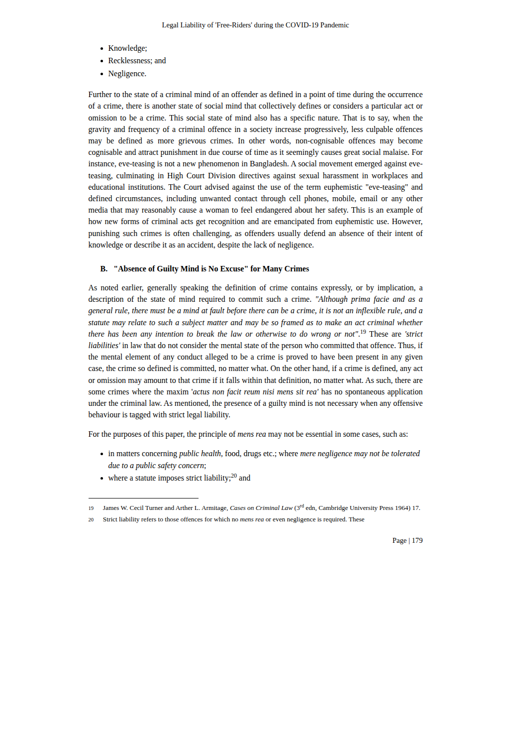Legal Liability of 'Free-Riders' during the COVID-19 Pandemic
Knowledge;
Recklessness; and
Negligence.
Further to the state of a criminal mind of an offender as defined in a point of time during the occurrence of a crime, there is another state of social mind that collectively defines or considers a particular act or omission to be a crime. This social state of mind also has a specific nature. That is to say, when the gravity and frequency of a criminal offence in a society increase progressively, less culpable offences may be defined as more grievous crimes. In other words, non-cognisable offences may become cognisable and attract punishment in due course of time as it seemingly causes great social malaise. For instance, eve-teasing is not a new phenomenon in Bangladesh. A social movement emerged against eve-teasing, culminating in High Court Division directives against sexual harassment in workplaces and educational institutions. The Court advised against the use of the term euphemistic "eve-teasing" and defined circumstances, including unwanted contact through cell phones, mobile, email or any other media that may reasonably cause a woman to feel endangered about her safety. This is an example of how new forms of criminal acts get recognition and are emancipated from euphemistic use. However, punishing such crimes is often challenging, as offenders usually defend an absence of their intent of knowledge or describe it as an accident, despite the lack of negligence.
B. "Absence of Guilty Mind is No Excuse" for Many Crimes
As noted earlier, generally speaking the definition of crime contains expressly, or by implication, a description of the state of mind required to commit such a crime. "Although prima facie and as a general rule, there must be a mind at fault before there can be a crime, it is not an inflexible rule, and a statute may relate to such a subject matter and may be so framed as to make an act criminal whether there has been any intention to break the law or otherwise to do wrong or not".19 These are 'strict liabilities' in law that do not consider the mental state of the person who committed that offence. Thus, if the mental element of any conduct alleged to be a crime is proved to have been present in any given case, the crime so defined is committed, no matter what. On the other hand, if a crime is defined, any act or omission may amount to that crime if it falls within that definition, no matter what. As such, there are some crimes where the maxim 'actus non facit reum nisi mens sit rea' has no spontaneous application under the criminal law. As mentioned, the presence of a guilty mind is not necessary when any offensive behaviour is tagged with strict legal liability.
For the purposes of this paper, the principle of mens rea may not be essential in some cases, such as:
in matters concerning public health, food, drugs etc.; where mere negligence may not be tolerated due to a public safety concern;
where a statute imposes strict liability;20 and
19 James W. Cecil Turner and Arther L. Armitage, Cases on Criminal Law (3rd edn, Cambridge University Press 1964) 17.
20 Strict liability refers to those offences for which no mens rea or even negligence is required. These
Page | 179